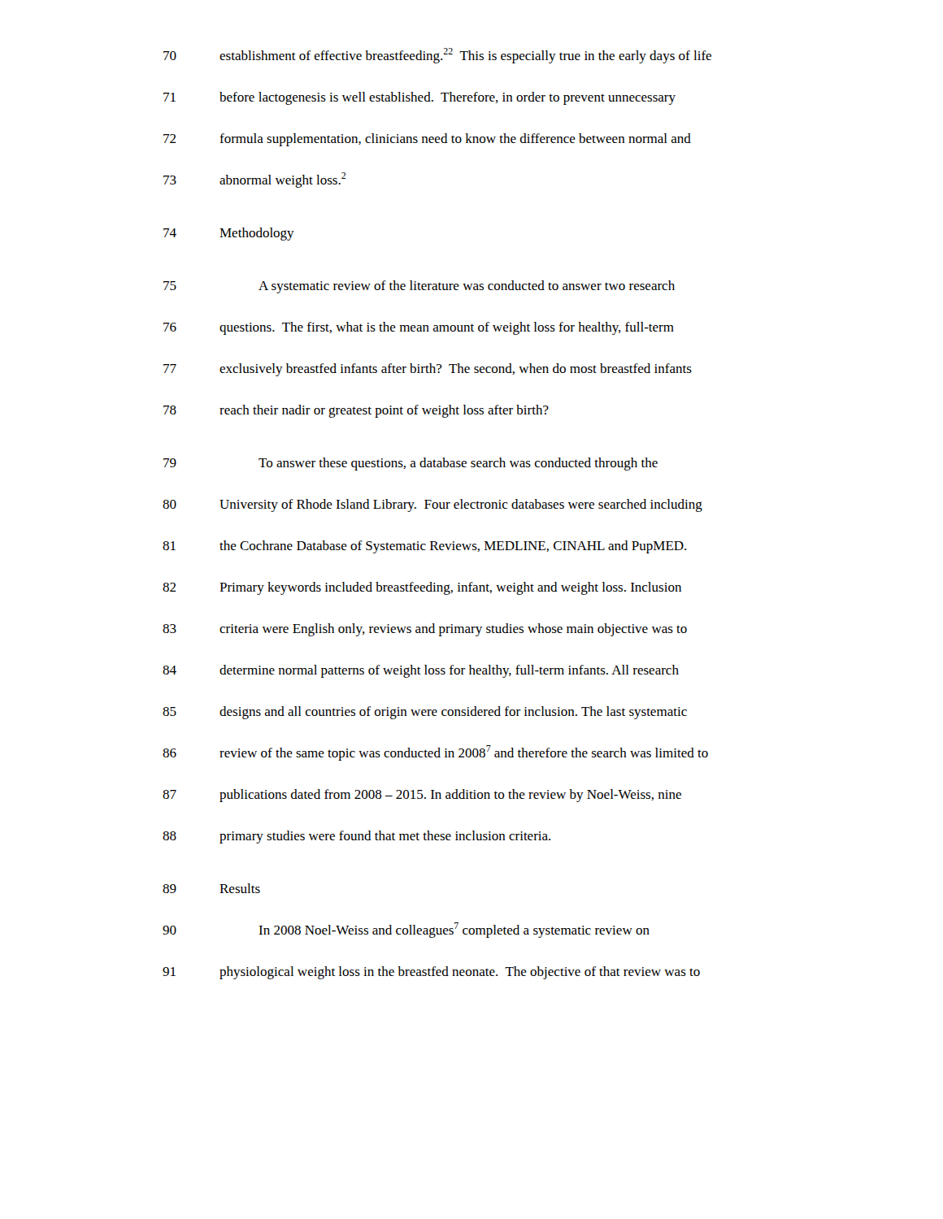70
establishment of effective breastfeeding.22 This is especially true in the early days of life
71
before lactogenesis is well established. Therefore, in order to prevent unnecessary
72
formula supplementation, clinicians need to know the difference between normal and
73
abnormal weight loss.2
74
Methodology
75
A systematic review of the literature was conducted to answer two research
76
questions. The first, what is the mean amount of weight loss for healthy, full-term
77
exclusively breastfed infants after birth? The second, when do most breastfed infants
78
reach their nadir or greatest point of weight loss after birth?
79
To answer these questions, a database search was conducted through the
80
University of Rhode Island Library. Four electronic databases were searched including
81
the Cochrane Database of Systematic Reviews, MEDLINE, CINAHL and PupMED.
82
Primary keywords included breastfeeding, infant, weight and weight loss. Inclusion
83
criteria were English only, reviews and primary studies whose main objective was to
84
determine normal patterns of weight loss for healthy, full-term infants. All research
85
designs and all countries of origin were considered for inclusion. The last systematic
86
review of the same topic was conducted in 20087 and therefore the search was limited to
87
publications dated from 2008 – 2015. In addition to the review by Noel-Weiss, nine
88
primary studies were found that met these inclusion criteria.
89
Results
90
In 2008 Noel-Weiss and colleagues7 completed a systematic review on
91
physiological weight loss in the breastfed neonate. The objective of that review was to